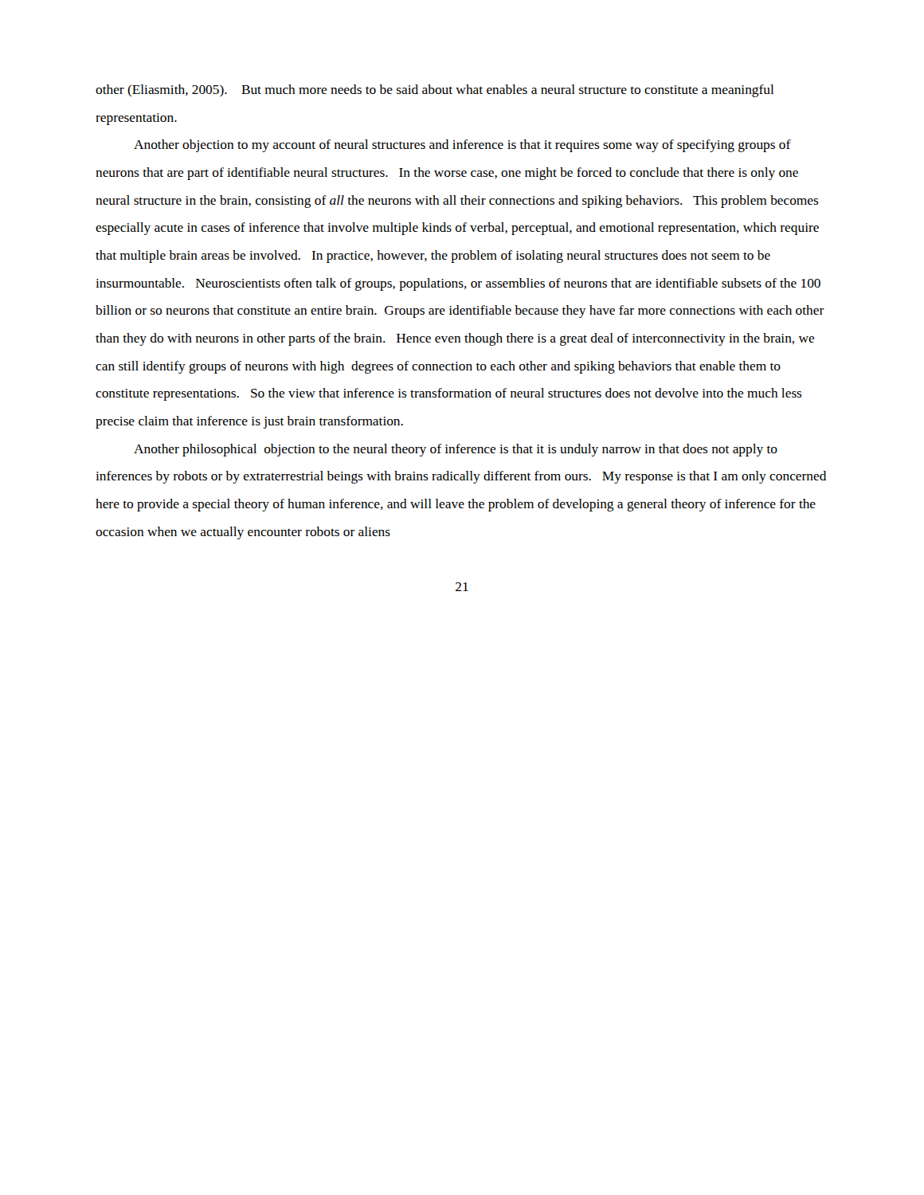other (Eliasmith, 2005). But much more needs to be said about what enables a neural structure to constitute a meaningful representation.
Another objection to my account of neural structures and inference is that it requires some way of specifying groups of neurons that are part of identifiable neural structures. In the worse case, one might be forced to conclude that there is only one neural structure in the brain, consisting of all the neurons with all their connections and spiking behaviors. This problem becomes especially acute in cases of inference that involve multiple kinds of verbal, perceptual, and emotional representation, which require that multiple brain areas be involved. In practice, however, the problem of isolating neural structures does not seem to be insurmountable. Neuroscientists often talk of groups, populations, or assemblies of neurons that are identifiable subsets of the 100 billion or so neurons that constitute an entire brain. Groups are identifiable because they have far more connections with each other than they do with neurons in other parts of the brain. Hence even though there is a great deal of interconnectivity in the brain, we can still identify groups of neurons with high degrees of connection to each other and spiking behaviors that enable them to constitute representations. So the view that inference is transformation of neural structures does not devolve into the much less precise claim that inference is just brain transformation.
Another philosophical objection to the neural theory of inference is that it is unduly narrow in that does not apply to inferences by robots or by extraterrestrial beings with brains radically different from ours. My response is that I am only concerned here to provide a special theory of human inference, and will leave the problem of developing a general theory of inference for the occasion when we actually encounter robots or aliens
21